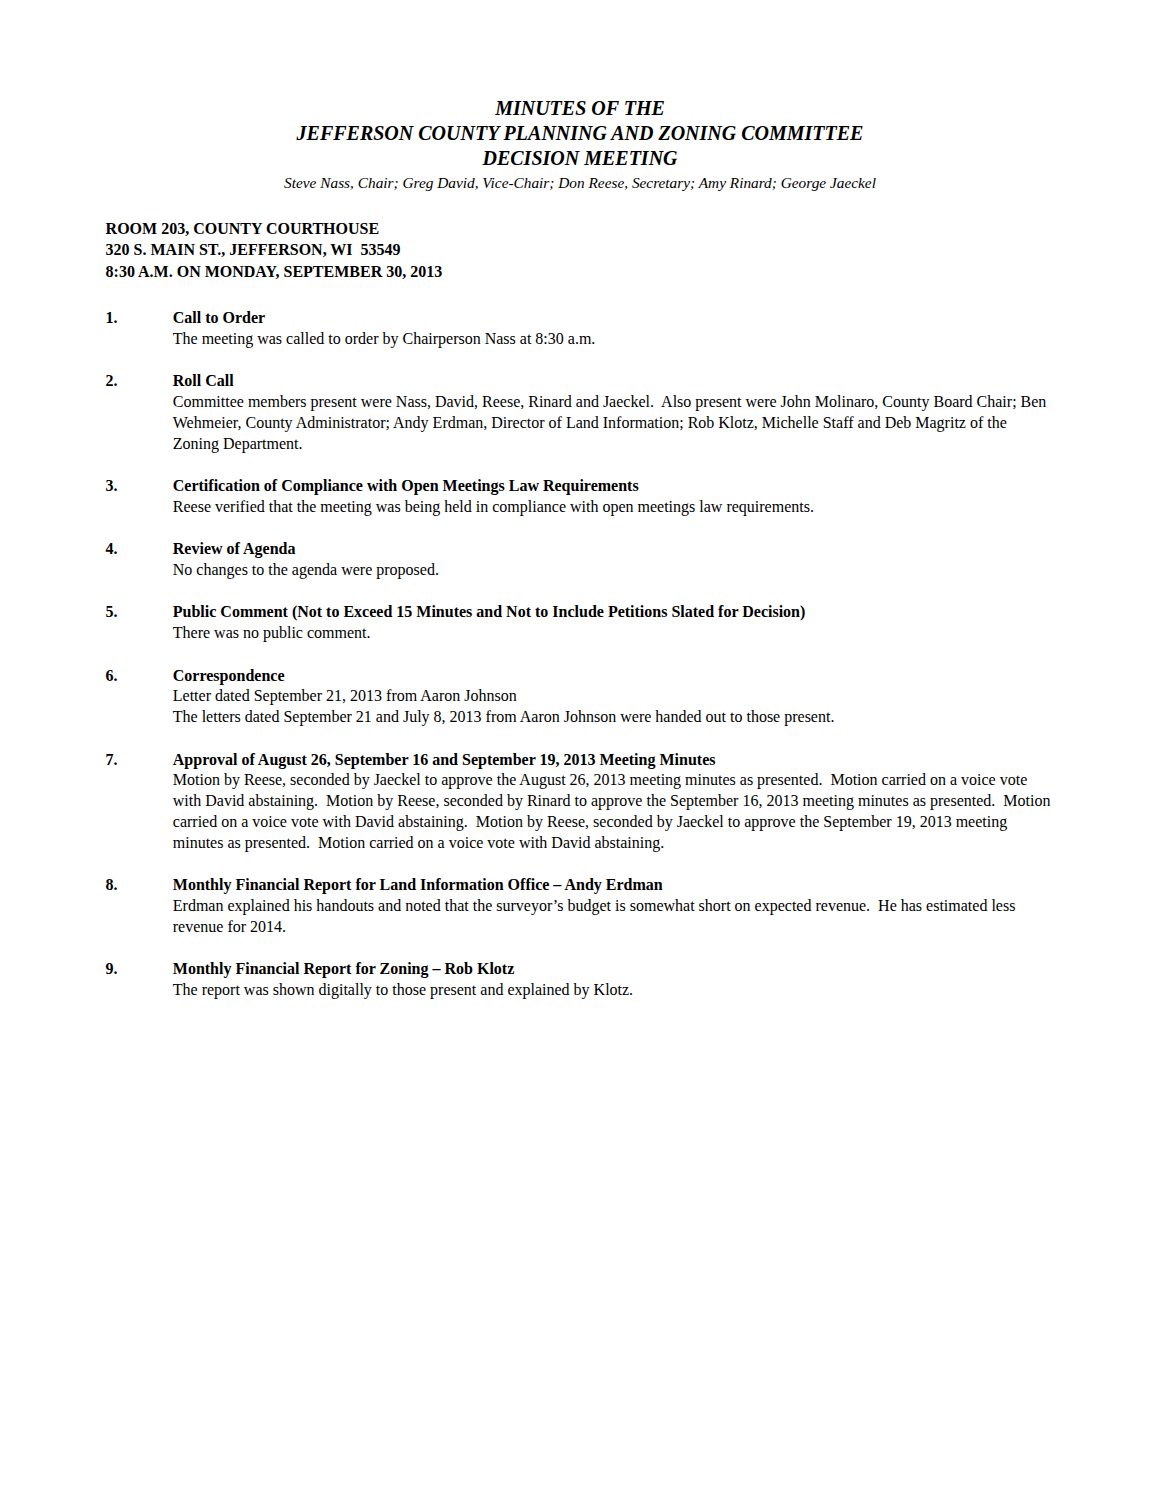MINUTES OF THE
JEFFERSON COUNTY PLANNING AND ZONING COMMITTEE
DECISION MEETING
Steve Nass, Chair; Greg David, Vice-Chair; Don Reese, Secretary; Amy Rinard; George Jaeckel
ROOM 203, COUNTY COURTHOUSE
320 S. MAIN ST., JEFFERSON, WI 53549
8:30 A.M. ON MONDAY, SEPTEMBER 30, 2013
1.
Call to Order
The meeting was called to order by Chairperson Nass at 8:30 a.m.
2.
Roll Call
Committee members present were Nass, David, Reese, Rinard and Jaeckel. Also present were John Molinaro, County Board Chair; Ben Wehmeier, County Administrator; Andy Erdman, Director of Land Information; Rob Klotz, Michelle Staff and Deb Magritz of the Zoning Department.
3.
Certification of Compliance with Open Meetings Law Requirements
Reese verified that the meeting was being held in compliance with open meetings law requirements.
4.
Review of Agenda
No changes to the agenda were proposed.
5.
Public Comment (Not to Exceed 15 Minutes and Not to Include Petitions Slated for Decision)
There was no public comment.
6.
Correspondence
Letter dated September 21, 2013 from Aaron Johnson
The letters dated September 21 and July 8, 2013 from Aaron Johnson were handed out to those present.
7.
Approval of August 26, September 16 and September 19, 2013 Meeting Minutes
Motion by Reese, seconded by Jaeckel to approve the August 26, 2013 meeting minutes as presented. Motion carried on a voice vote with David abstaining. Motion by Reese, seconded by Rinard to approve the September 16, 2013 meeting minutes as presented. Motion carried on a voice vote with David abstaining. Motion by Reese, seconded by Jaeckel to approve the September 19, 2013 meeting minutes as presented. Motion carried on a voice vote with David abstaining.
8.
Monthly Financial Report for Land Information Office – Andy Erdman
Erdman explained his handouts and noted that the surveyor’s budget is somewhat short on expected revenue. He has estimated less revenue for 2014.
9.
Monthly Financial Report for Zoning – Rob Klotz
The report was shown digitally to those present and explained by Klotz.